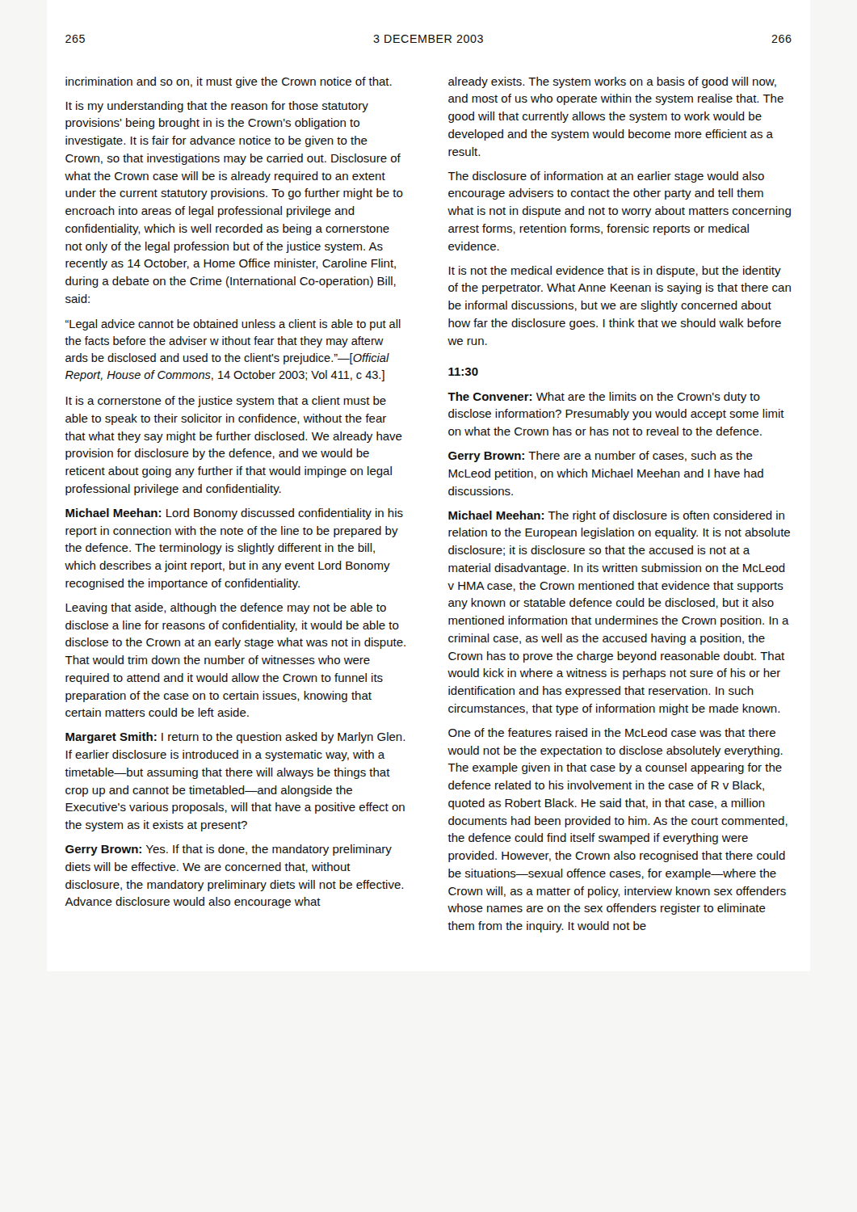265 3 DECEMBER 2003 266
incrimination and so on, it must give the Crown notice of that.
It is my understanding that the reason for those statutory provisions' being brought in is the Crown's obligation to investigate. It is fair for advance notice to be given to the Crown, so that investigations may be carried out. Disclosure of what the Crown case will be is already required to an extent under the current statutory provisions. To go further might be to encroach into areas of legal professional privilege and confidentiality, which is well recorded as being a cornerstone not only of the legal profession but of the justice system. As recently as 14 October, a Home Office minister, Caroline Flint, during a debate on the Crime (International Co-operation) Bill, said:
“Legal advice cannot be obtained unless a client is able to put all the facts before the adviser w ithout fear that they may afterw ards be disclosed and used to the client's prejudice.”—[Official Report, House of Commons, 14 October 2003; Vol 411, c 43.]
It is a cornerstone of the justice system that a client must be able to speak to their solicitor in confidence, without the fear that what they say might be further disclosed. We already have provision for disclosure by the defence, and we would be reticent about going any further if that would impinge on legal professional privilege and confidentiality.
Michael Meehan: Lord Bonomy discussed confidentiality in his report in connection with the note of the line to be prepared by the defence. The terminology is slightly different in the bill, which describes a joint report, but in any event Lord Bonomy recognised the importance of confidentiality.
Leaving that aside, although the defence may not be able to disclose a line for reasons of confidentiality, it would be able to disclose to the Crown at an early stage what was not in dispute. That would trim down the number of witnesses who were required to attend and it would allow the Crown to funnel its preparation of the case on to certain issues, knowing that certain matters could be left aside.
Margaret Smith: I return to the question asked by Marlyn Glen. If earlier disclosure is introduced in a systematic way, with a timetable—but assuming that there will always be things that crop up and cannot be timetabled—and alongside the Executive's various proposals, will that have a positive effect on the system as it exists at present?
Gerry Brown: Yes. If that is done, the mandatory preliminary diets will be effective. We are concerned that, without disclosure, the mandatory preliminary diets will not be effective. Advance disclosure would also encourage what
already exists. The system works on a basis of good will now, and most of us who operate within the system realise that. The good will that currently allows the system to work would be developed and the system would become more efficient as a result.
The disclosure of information at an earlier stage would also encourage advisers to contact the other party and tell them what is not in dispute and not to worry about matters concerning arrest forms, retention forms, forensic reports or medical evidence.
It is not the medical evidence that is in dispute, but the identity of the perpetrator. What Anne Keenan is saying is that there can be informal discussions, but we are slightly concerned about how far the disclosure goes. I think that we should walk before we run.
11:30
The Convener: What are the limits on the Crown's duty to disclose information? Presumably you would accept some limit on what the Crown has or has not to reveal to the defence.
Gerry Brown: There are a number of cases, such as the McLeod petition, on which Michael Meehan and I have had discussions.
Michael Meehan: The right of disclosure is often considered in relation to the European legislation on equality. It is not absolute disclosure; it is disclosure so that the accused is not at a material disadvantage. In its written submission on the McLeod v HMA case, the Crown mentioned that evidence that supports any known or statable defence could be disclosed, but it also mentioned information that undermines the Crown position. In a criminal case, as well as the accused having a position, the Crown has to prove the charge beyond reasonable doubt. That would kick in where a witness is perhaps not sure of his or her identification and has expressed that reservation. In such circumstances, that type of information might be made known.
One of the features raised in the McLeod case was that there would not be the expectation to disclose absolutely everything. The example given in that case by a counsel appearing for the defence related to his involvement in the case of R v Black, quoted as Robert Black. He said that, in that case, a million documents had been provided to him. As the court commented, the defence could find itself swamped if everything were provided. However, the Crown also recognised that there could be situations—sexual offence cases, for example—where the Crown will, as a matter of policy, interview known sex offenders whose names are on the sex offenders register to eliminate them from the inquiry. It would not be